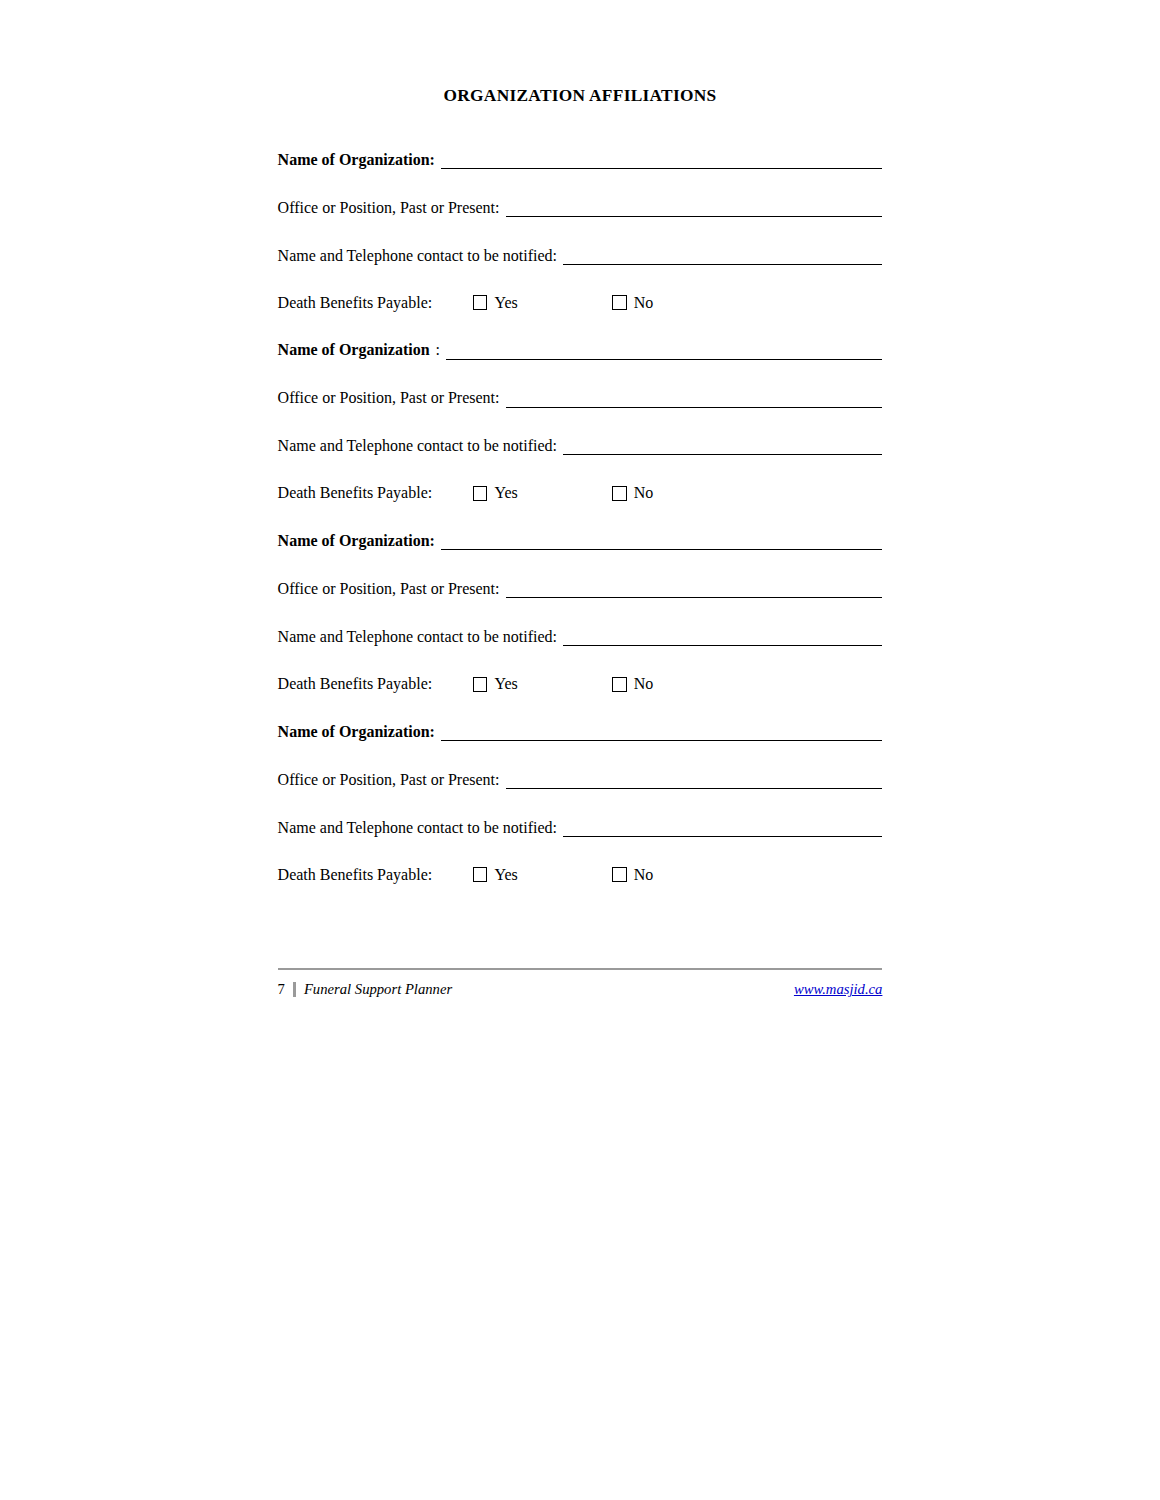ORGANIZATION AFFILIATIONS
Name of Organization:
Office or Position, Past or Present:
Name and Telephone contact to be notified:
Death Benefits Payable: Yes No
Name of Organization:
Office or Position, Past or Present:
Name and Telephone contact to be notified:
Death Benefits Payable: Yes No
Name of Organization:
Office or Position, Past or Present:
Name and Telephone contact to be notified:
Death Benefits Payable: Yes No
Name of Organization:
Office or Position, Past or Present:
Name and Telephone contact to be notified:
Death Benefits Payable: Yes No
7 Funeral Support Planner www.masjid.ca